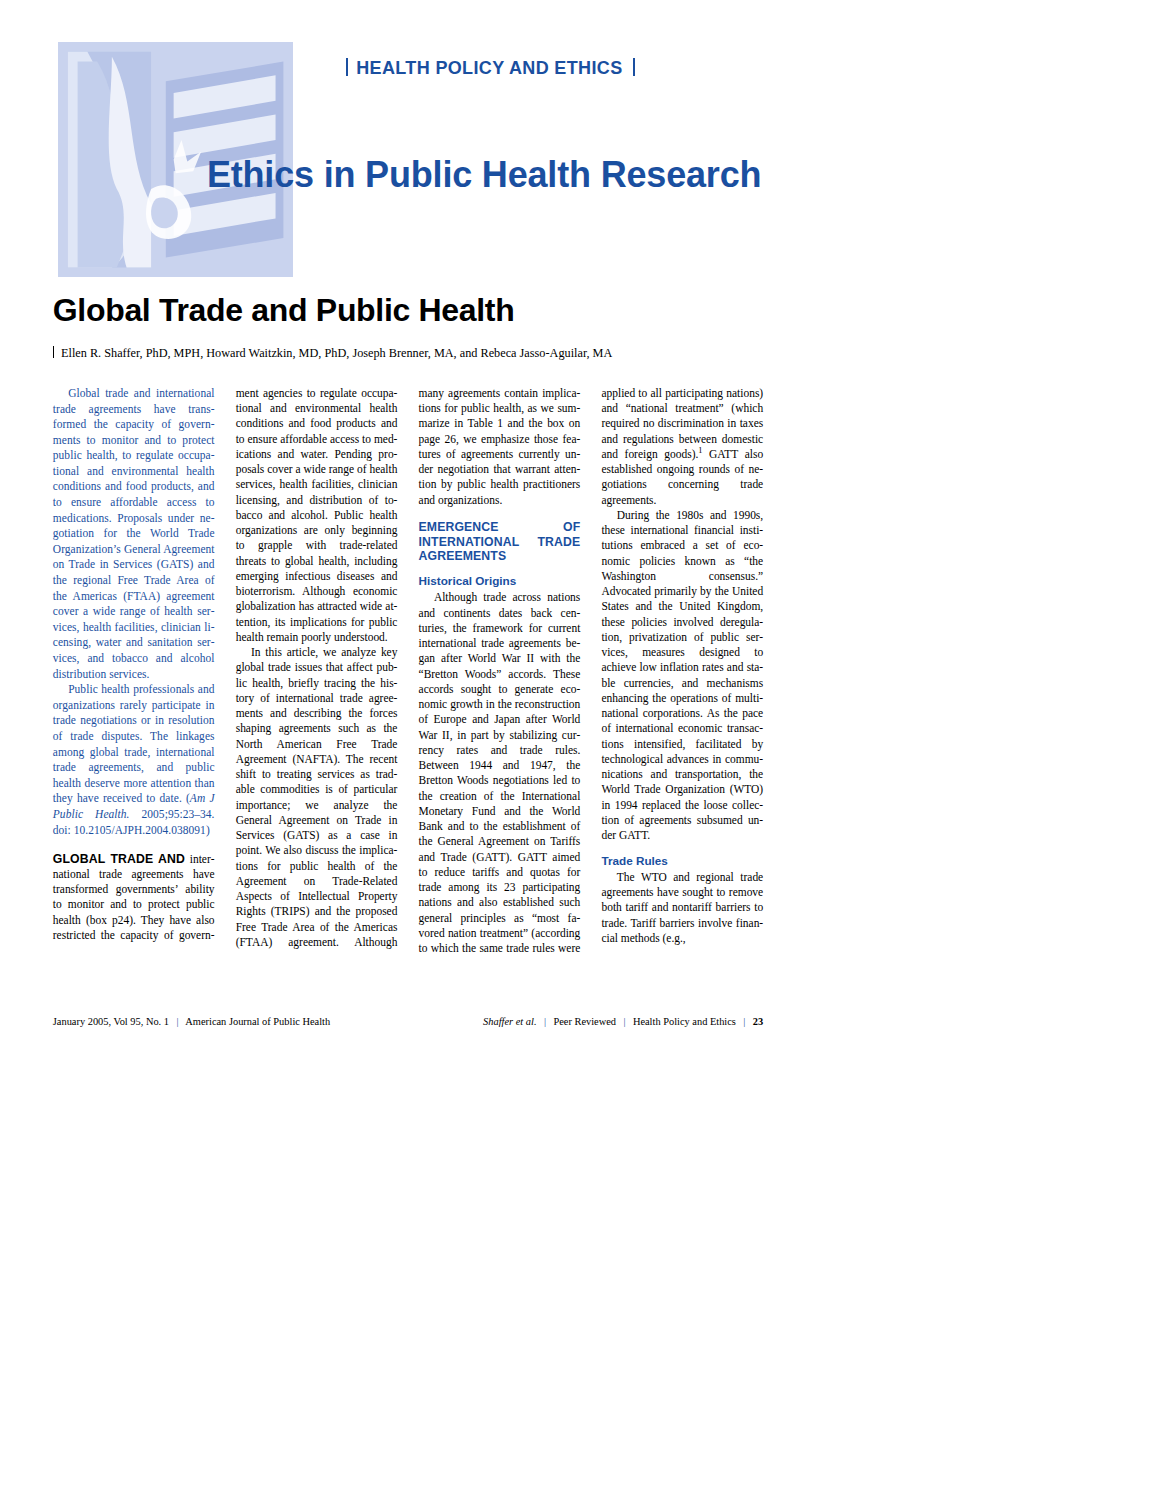HEALTH POLICY AND ETHICS
Ethics in Public Health Research
Global Trade and Public Health
Ellen R. Shaffer, PhD, MPH, Howard Waitzkin, MD, PhD, Joseph Brenner, MA, and Rebeca Jasso-Aguilar, MA
Global trade and international trade agreements have transformed the capacity of governments to monitor and to protect public health, to regulate occupational and environmental health conditions and food products, and to ensure affordable access to medications. Proposals under negotiation for the World Trade Organization’s General Agreement on Trade in Services (GATS) and the regional Free Trade Area of the Americas (FTAA) agreement cover a wide range of health services, health facilities, clinician licensing, water and sanitation services, and tobacco and alcohol distribution services.
Public health professionals and organizations rarely participate in trade negotiations or in resolution of trade disputes. The linkages among global trade, international trade agreements, and public health deserve more attention than they have received to date. (Am J Public Health. 2005;95:23–34. doi: 10.2105/AJPH.2004.038091)
Global trade and international trade agreements have transformed governments’ ability to monitor and to protect public health (box p24). They have also restricted the capacity of government agencies to regulate occupational and environmental health conditions and food products and to ensure affordable access to medications and water. Pending proposals cover a wide range of health services, health facilities, clinician licensing, and distribution of tobacco and alcohol. Public health organizations are only beginning to grapple with trade-related threats to global health, including emerging infectious diseases and bioterrorism. Although economic globalization has attracted wide attention, its implications for public health remain poorly understood.
In this article, we analyze key global trade issues that affect public health, briefly tracing the history of international trade agreements and describing the forces shaping agreements such as the North American Free Trade Agreement (NAFTA). The recent shift to treating services as tradable commodities is of particular importance; we analyze the General Agreement on Trade in Services (GATS) as a case in point. We also discuss the implications for public health of the Agreement on Trade-Related Aspects of Intellectual Property Rights (TRIPS) and the proposed Free Trade Area of the Americas (FTAA) agreement. Although many agreements contain implications for public health, as we summarize in Table 1 and the box on page 26, we emphasize those features of agreements currently under negotiation that warrant attention by public health practitioners and organizations.
Emergence of International Trade Agreements
Historical Origins
Although trade across nations and continents dates back centuries, the framework for current international trade agreements began after World War II with the “Bretton Woods” accords. These accords sought to generate economic growth in the reconstruction of Europe and Japan after World War II, in part by stabilizing currency rates and trade rules. Between 1944 and 1947, the Bretton Woods negotiations led to the creation of the International Monetary Fund and the World Bank and to the establishment of the General Agreement on Tariffs and Trade (GATT). GATT aimed to reduce tariffs and quotas for trade among its 23 participating nations and also established such general principles as “most favored nation treatment” (according to which the same trade rules were applied to all participating nations) and “national treatment” (which required no discrimination in taxes and regulations between domestic and foreign goods).1 GATT also established ongoing rounds of negotiations concerning trade agreements.
During the 1980s and 1990s, these international financial institutions embraced a set of economic policies known as “the Washington consensus.” Advocated primarily by the United States and the United Kingdom, these policies involved deregulation, privatization of public services, measures designed to achieve low inflation rates and stable currencies, and mechanisms enhancing the operations of multinational corporations. As the pace of international economic transactions intensified, facilitated by technological advances in communications and transportation, the World Trade Organization (WTO) in 1994 replaced the loose collection of agreements subsumed under GATT.
Trade Rules
The WTO and regional trade agreements have sought to remove both tariff and nontariff barriers to trade. Tariff barriers involve financial methods (e.g.,
January 2005, Vol 95, No. 1 | American Journal of Public Health
Shaffer et al. | Peer Reviewed | Health Policy and Ethics | 23